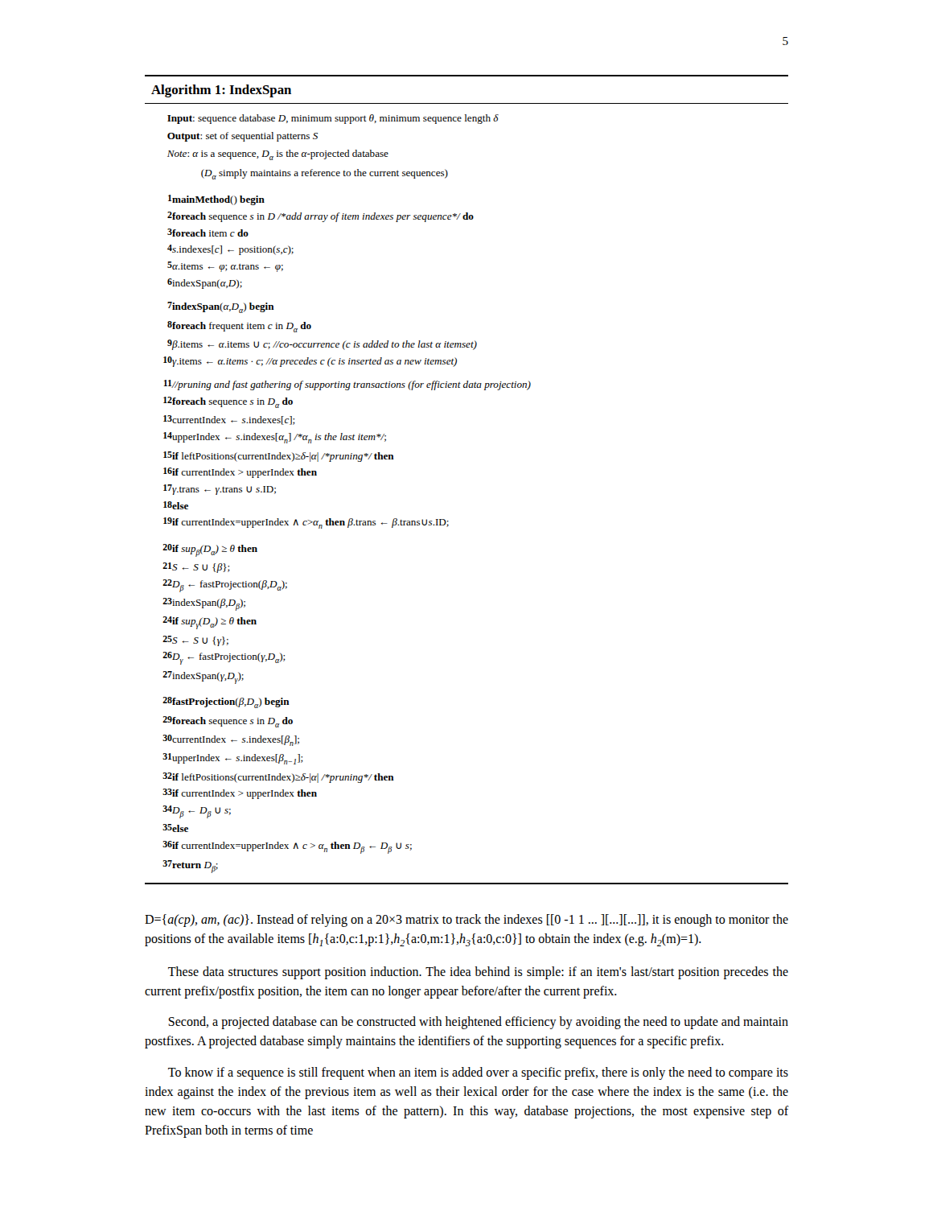5
Algorithm 1: IndexSpan
Input: sequence database D, minimum support θ, minimum sequence length δ
Output: set of sequential patterns S
Note: α is a sequence, Dα is the α-projected database
(Dα simply maintains a reference to the current sequences)
| 1 | mainMethod () begin |
| 2 | foreach sequence s in D /*add array of item indexes per sequence*/ do |
| 3 | foreach item c do |
| 4 | s .indexes[ c ] ← position( s , c ); |
| 5 | α .items ← φ ; α .trans ← φ ; |
| 6 | indexSpan( α , D ); |
| 7 | indexSpan ( α , D α ) begin |
| 8 | foreach frequent item c in D α do |
| 9 | β .items ← α .items ∪ c ; //co-occurrence (c is added to the last α itemset) |
| 10 | γ .items ← α.items · c ; //α precedes c (c is inserted as a new itemset) |
| 11 | //pruning and fast gathering of supporting transactions (for efficient data projection) |
| 12 | foreach sequence s in D α do |
| 13 | currentIndex ← s .indexes[ c ]; |
| 14 | upperIndex ← s .indexes[ α n ] /*α n is the last item*/ ; |
| 15 | if leftPositions(currentIndex)≥ δ -/ α / /*pruning*/ then |
| 16 | if currentIndex > upperIndex then |
| 17 | γ .trans ← γ .trans ∪ s .ID; |
| 18 | else |
| 19 | if currentIndex=upperIndex ∧ c > α n then β .trans ← β .trans∪ s .ID; |
| 20 | if sup β (D α ) ≥ θ then |
| 21 | S ← S ∪ { β }; |
| 22 | D β ← fastProjection( β , D α ); |
| 23 | indexSpan( β , D β ); |
| 24 | if sup γ (D α ) ≥ θ then |
| 25 | S ← S ∪ { γ }; |
| 26 | D γ ← fastProjection( γ , D α ); |
| 27 | indexSpan( γ , D γ ); |
| 28 | fastProjection ( β , D α ) begin |
| 29 | foreach sequence s in D α do |
| 30 | currentIndex ← s .indexes[ β n ]; |
| 31 | upperIndex ← s .indexes[ β n−1 ]; |
| 32 | if leftPositions(currentIndex)≥ δ -/ α / /*pruning*/ then |
| 33 | if currentIndex > upperIndex then |
| 34 | D β ← D β ∪ s ; |
| 35 | else |
| 36 | if currentIndex=upperIndex ∧ c > α n then D β ← D β ∪ s ; |
| 37 | return D β ; |
D={a(cp), am, (ac)}. Instead of relying on a 20×3 matrix to track the indexes [[0 -1 1 ... ][...][...]], it is enough to monitor the positions of the available items [h1{a:0,c:1,p:1},h2{a:0,m:1},h3{a:0,c:0}] to obtain the index (e.g. h2(m)=1).
These data structures support position induction. The idea behind is simple: if an item's last/start position precedes the current prefix/postfix position, the item can no longer appear before/after the current prefix.
Second, a projected database can be constructed with heightened efficiency by avoiding the need to update and maintain postfixes. A projected database simply maintains the identifiers of the supporting sequences for a specific prefix.
To know if a sequence is still frequent when an item is added over a specific prefix, there is only the need to compare its index against the index of the previous item as well as their lexical order for the case where the index is the same (i.e. the new item co-occurs with the last items of the pattern). In this way, database projections, the most expensive step of PrefixSpan both in terms of time